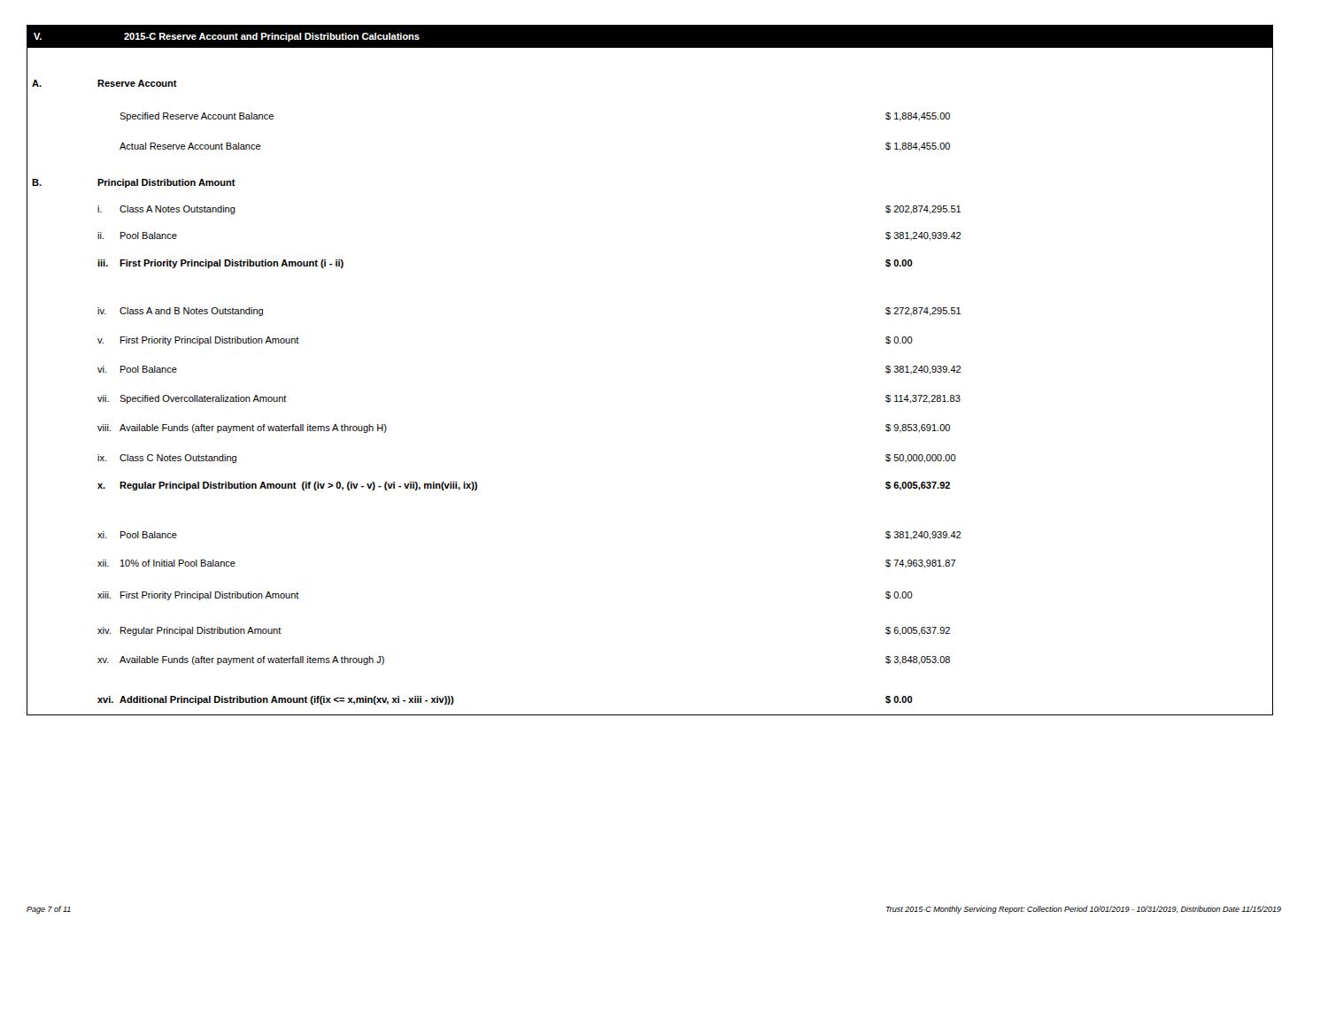V. 2015-C Reserve Account and Principal Distribution Calculations
A.
Reserve Account
Specified Reserve Account Balance
$ 1,884,455.00
Actual Reserve Account Balance
$ 1,884,455.00
B.
Principal Distribution Amount
i.
Class A Notes Outstanding
$ 202,874,295.51
ii.
Pool Balance
$ 381,240,939.42
iii.
First Priority Principal Distribution Amount (i - ii)
$ 0.00
iv.
Class A and B Notes Outstanding
$ 272,874,295.51
v.
First Priority Principal Distribution Amount
$ 0.00
vi.
Pool Balance
$ 381,240,939.42
vii.
Specified Overcollateralization Amount
$ 114,372,281.83
viii.
Available Funds (after payment of waterfall items A through H)
$ 9,853,691.00
ix.
Class C Notes Outstanding
$ 50,000,000.00
x.
Regular Principal Distribution Amount (if (iv > 0, (iv - v) - (vi - vii), min(viii, ix))
$ 6,005,637.92
xi.
Pool Balance
$ 381,240,939.42
xii.
10% of Initial Pool Balance
$ 74,963,981.87
xiii.
First Priority Principal Distribution Amount
$ 0.00
xiv.
Regular Principal Distribution Amount
$ 6,005,637.92
xv.
Available Funds (after payment of waterfall items A through J)
$ 3,848,053.08
xvi.
Additional Principal Distribution Amount (if(ix <= x,min(xv, xi - xiii - xiv)))
$ 0.00
Page 7 of 11
Trust 2015-C Monthly Servicing Report: Collection Period 10/01/2019 - 10/31/2019, Distribution Date 11/15/2019